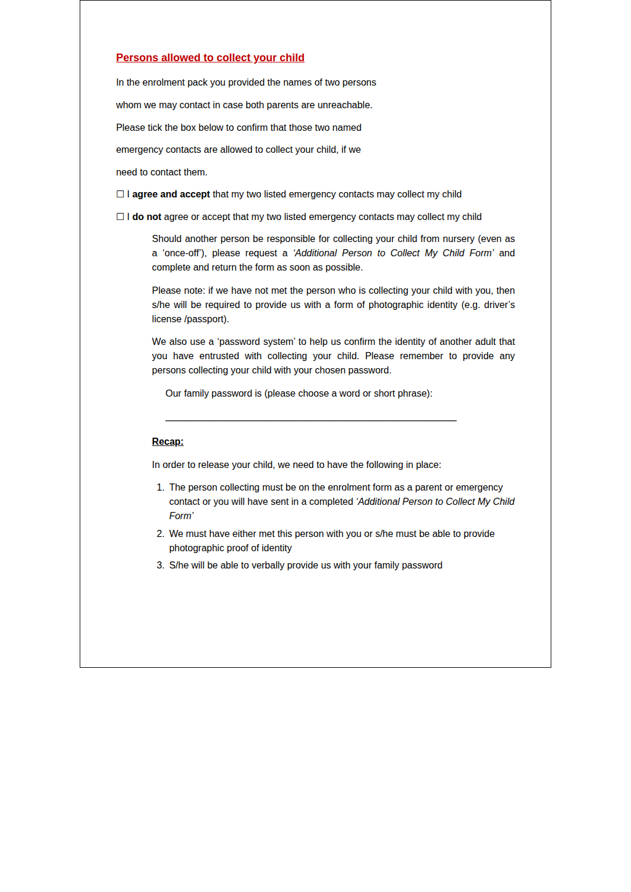Persons allowed to collect your child
In the enrolment pack you provided the names of two persons
whom we may contact in case both parents are unreachable.
Please tick the box below to confirm that those two named
emergency contacts are allowed to collect your child, if we
need to contact them.
☐ I agree and accept that my two listed emergency contacts may collect my child
☐ I do not agree or accept that my two listed emergency contacts may collect my child
Should another person be responsible for collecting your child from nursery (even as a ‘once-off’), please request a ‘Additional Person to Collect My Child Form’ and complete and return the form as soon as possible.
Please note: if we have not met the person who is collecting your child with you, then s/he will be required to provide us with a form of photographic identity (e.g. driver’s license /passport).
We also use a ‘password system’ to help us confirm the identity of another adult that you have entrusted with collecting your child. Please remember to provide any persons collecting your child with your chosen password.
Our family password is (please choose a word or short phrase):
_______________________________________________________
Recap:
In order to release your child, we need to have the following in place:
The person collecting must be on the enrolment form as a parent or emergency contact or you will have sent in a completed ‘Additional Person to Collect My Child Form’
We must have either met this person with you or s/he must be able to provide photographic proof of identity
S/he will be able to verbally provide us with your family password